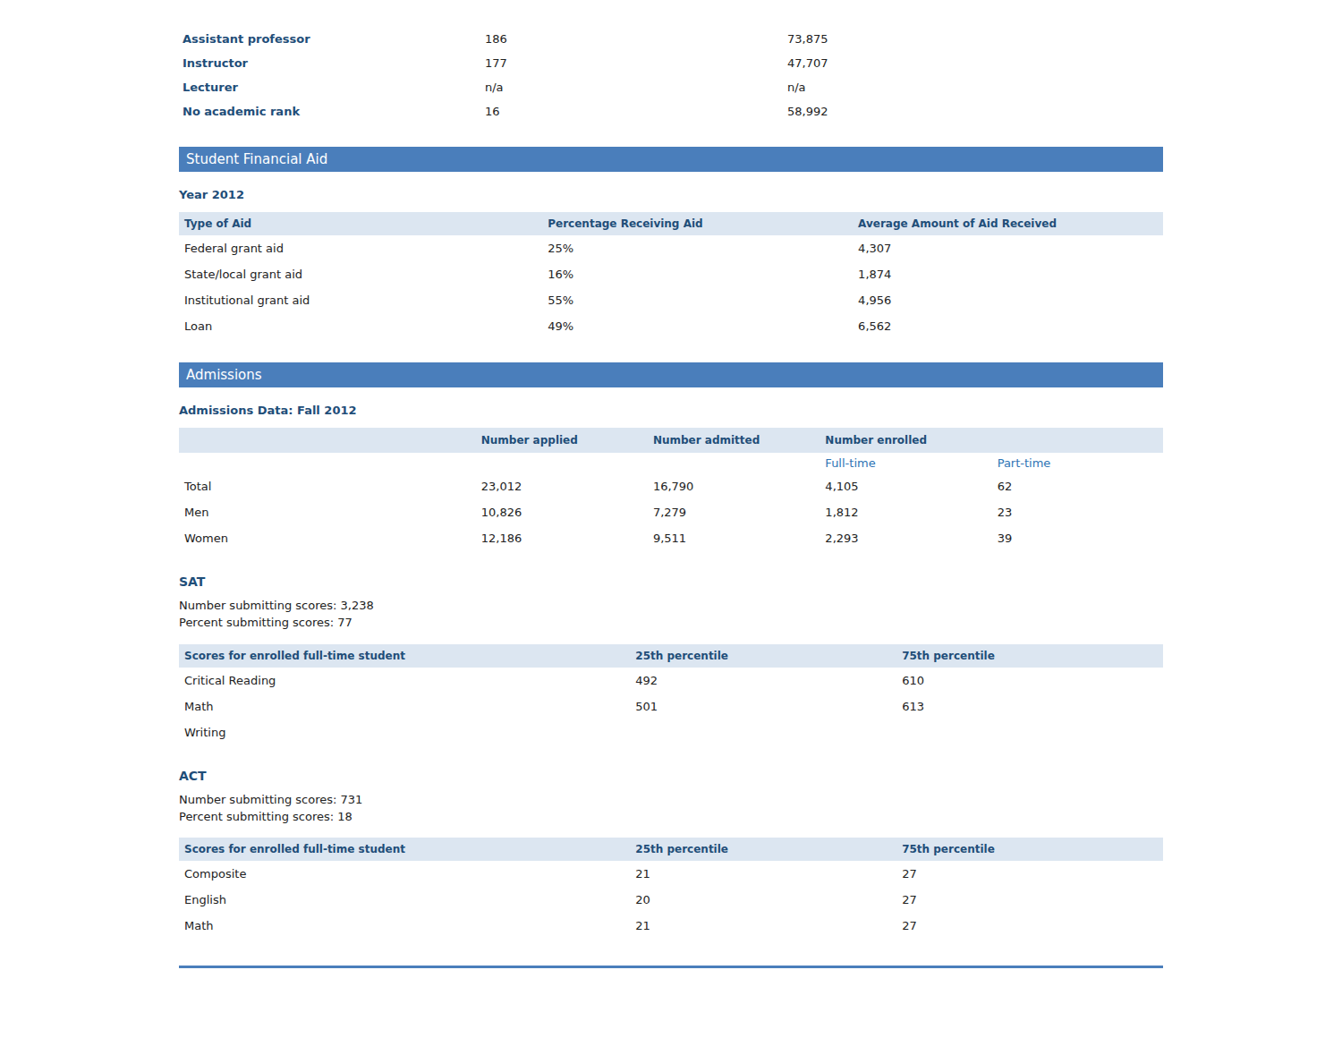| Assistant professor | 186 | 73,875 |
| Instructor | 177 | 47,707 |
| Lecturer | n/a | n/a |
| No academic rank | 16 | 58,992 |
Student Financial Aid
Year 2012
| Type of Aid | Percentage Receiving Aid | Average Amount of Aid Received |
| --- | --- | --- |
| Federal grant aid | 25% | 4,307 |
| State/local grant aid | 16% | 1,874 |
| Institutional grant aid | 55% | 4,956 |
| Loan | 49% | 6,562 |
Admissions
Admissions Data: Fall 2012
| | Number applied | Number admitted | Number enrolled | |
| --- | --- | --- | --- | --- |
| | | | Full-time | Part-time |
| Total | 23,012 | 16,790 | 4,105 | 62 |
| Men | 10,826 | 7,279 | 1,812 | 23 |
| Women | 12,186 | 9,511 | 2,293 | 39 |
SAT
Number submitting scores: 3,238
Percent submitting scores: 77
| Scores for enrolled full-time student | 25th percentile | 75th percentile |
| --- | --- | --- |
| Critical Reading | 492 | 610 |
| Math | 501 | 613 |
| Writing | | |
ACT
Number submitting scores: 731
Percent submitting scores: 18
| Scores for enrolled full-time student | 25th percentile | 75th percentile |
| --- | --- | --- |
| Composite | 21 | 27 |
| English | 20 | 27 |
| Math | 21 | 27 |